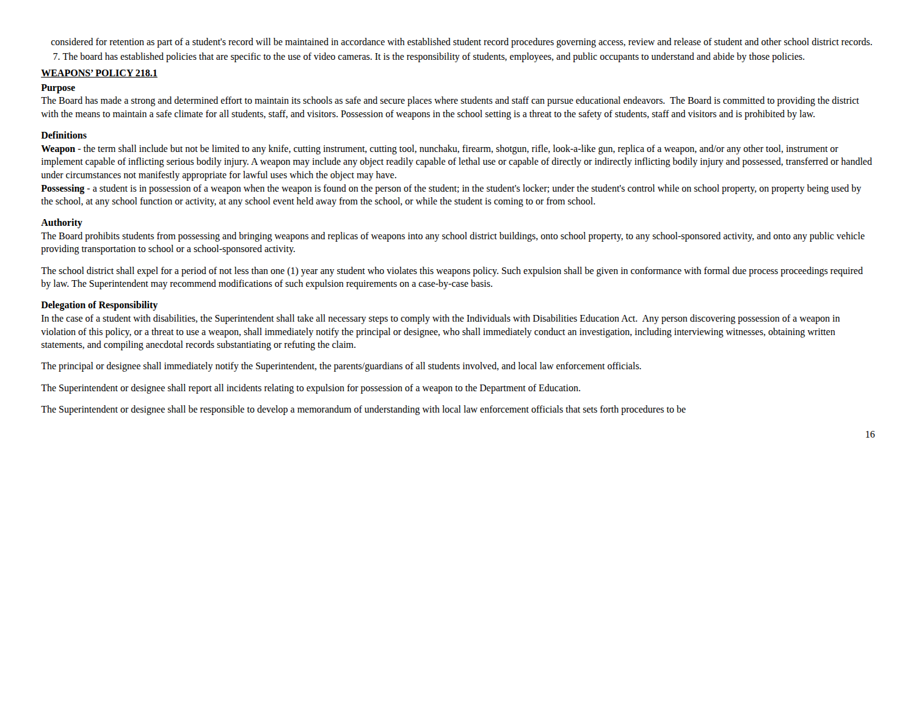considered for retention as part of a student's record will be maintained in accordance with established student record procedures governing access, review and release of student and other school district records.
The board has established policies that are specific to the use of video cameras. It is the responsibility of students, employees, and public occupants to understand and abide by those policies.
WEAPONS’ POLICY 218.1
Purpose
The Board has made a strong and determined effort to maintain its schools as safe and secure places where students and staff can pursue educational endeavors. The Board is committed to providing the district with the means to maintain a safe climate for all students, staff, and visitors. Possession of weapons in the school setting is a threat to the safety of students, staff and visitors and is prohibited by law.
Definitions
Weapon - the term shall include but not be limited to any knife, cutting instrument, cutting tool, nunchaku, firearm, shotgun, rifle, look-a-like gun, replica of a weapon, and/or any other tool, instrument or implement capable of inflicting serious bodily injury. A weapon may include any object readily capable of lethal use or capable of directly or indirectly inflicting bodily injury and possessed, transferred or handled under circumstances not manifestly appropriate for lawful uses which the object may have.
Possessing - a student is in possession of a weapon when the weapon is found on the person of the student; in the student's locker; under the student's control while on school property, on property being used by the school, at any school function or activity, at any school event held away from the school, or while the student is coming to or from school.
Authority
The Board prohibits students from possessing and bringing weapons and replicas of weapons into any school district buildings, onto school property, to any school-sponsored activity, and onto any public vehicle providing transportation to school or a school-sponsored activity.
The school district shall expel for a period of not less than one (1) year any student who violates this weapons policy. Such expulsion shall be given in conformance with formal due process proceedings required by law. The Superintendent may recommend modifications of such expulsion requirements on a case-by-case basis.
Delegation of Responsibility
In the case of a student with disabilities, the Superintendent shall take all necessary steps to comply with the Individuals with Disabilities Education Act. Any person discovering possession of a weapon in violation of this policy, or a threat to use a weapon, shall immediately notify the principal or designee, who shall immediately conduct an investigation, including interviewing witnesses, obtaining written statements, and compiling anecdotal records substantiating or refuting the claim.
The principal or designee shall immediately notify the Superintendent, the parents/guardians of all students involved, and local law enforcement officials.
The Superintendent or designee shall report all incidents relating to expulsion for possession of a weapon to the Department of Education.
The Superintendent or designee shall be responsible to develop a memorandum of understanding with local law enforcement officials that sets forth procedures to be
16